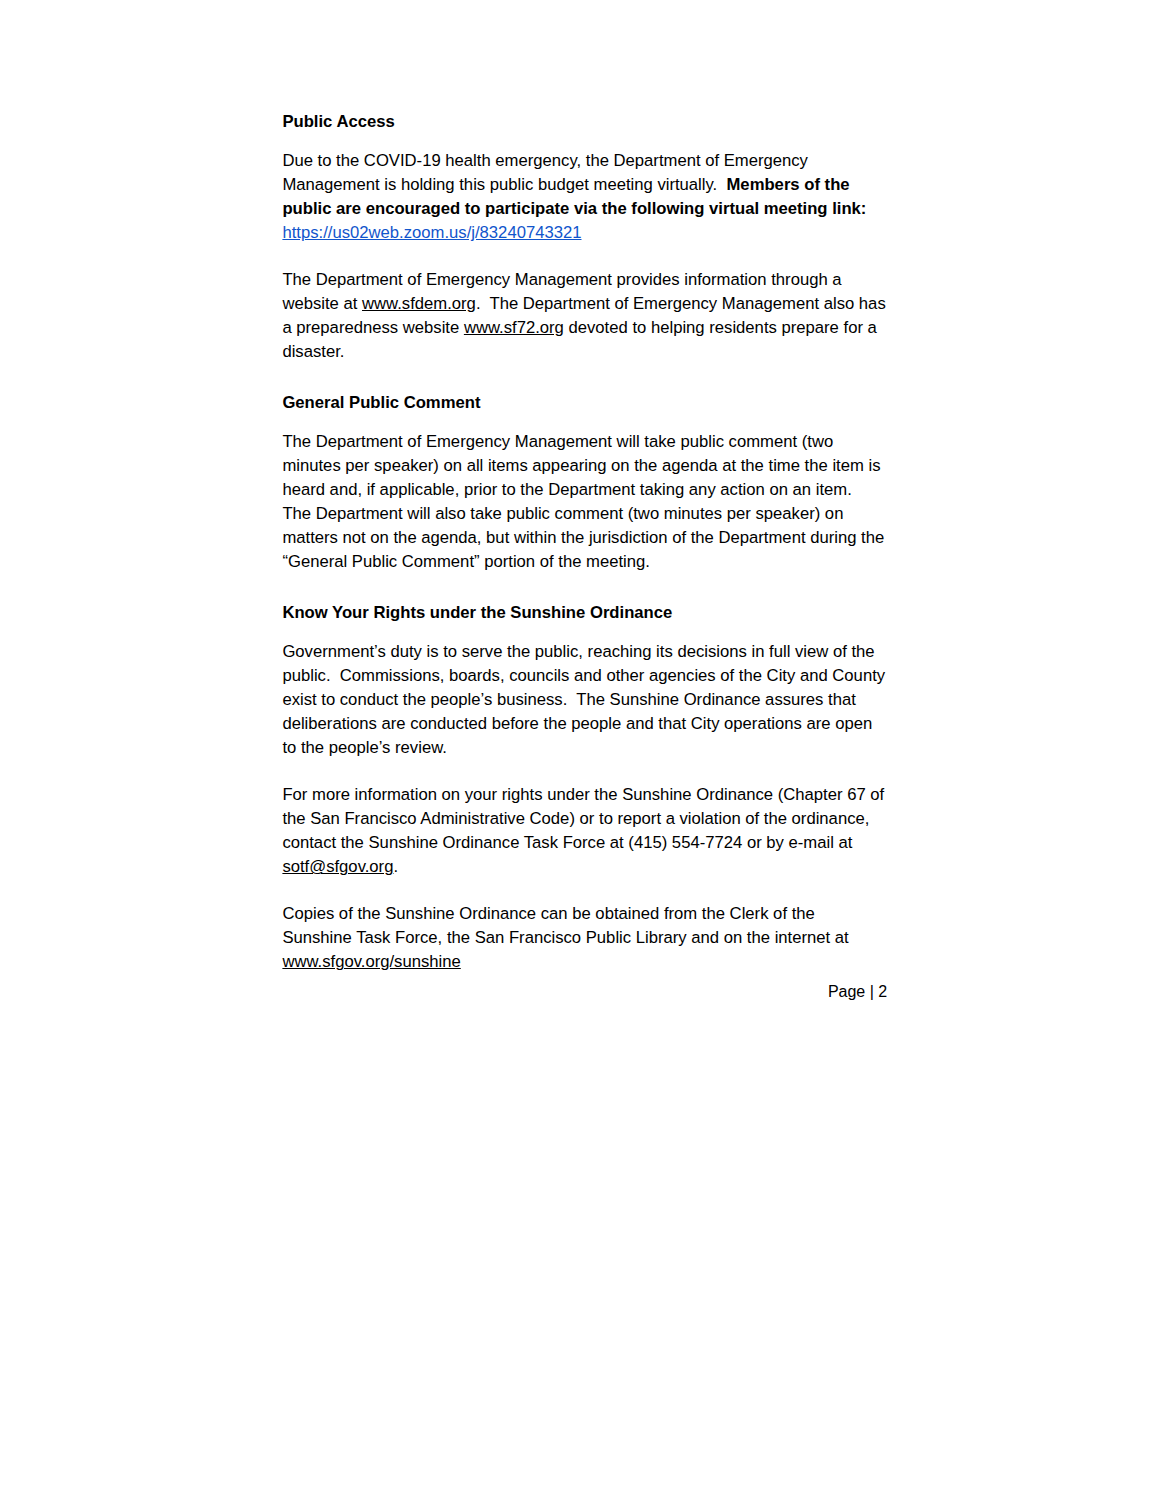Public Access
Due to the COVID-19 health emergency, the Department of Emergency Management is holding this public budget meeting virtually. Members of the public are encouraged to participate via the following virtual meeting link:
https://us02web.zoom.us/j/83240743321
The Department of Emergency Management provides information through a website at www.sfdem.org. The Department of Emergency Management also has a preparedness website www.sf72.org devoted to helping residents prepare for a disaster.
General Public Comment
The Department of Emergency Management will take public comment (two minutes per speaker) on all items appearing on the agenda at the time the item is heard and, if applicable, prior to the Department taking any action on an item. The Department will also take public comment (two minutes per speaker) on matters not on the agenda, but within the jurisdiction of the Department during the “General Public Comment” portion of the meeting.
Know Your Rights under the Sunshine Ordinance
Government’s duty is to serve the public, reaching its decisions in full view of the public. Commissions, boards, councils and other agencies of the City and County exist to conduct the people’s business. The Sunshine Ordinance assures that deliberations are conducted before the people and that City operations are open to the people’s review.
For more information on your rights under the Sunshine Ordinance (Chapter 67 of the San Francisco Administrative Code) or to report a violation of the ordinance, contact the Sunshine Ordinance Task Force at (415) 554-7724 or by e-mail at sotf@sfgov.org.
Copies of the Sunshine Ordinance can be obtained from the Clerk of the Sunshine Task Force, the San Francisco Public Library and on the internet at www.sfgov.org/sunshine
Page | 2